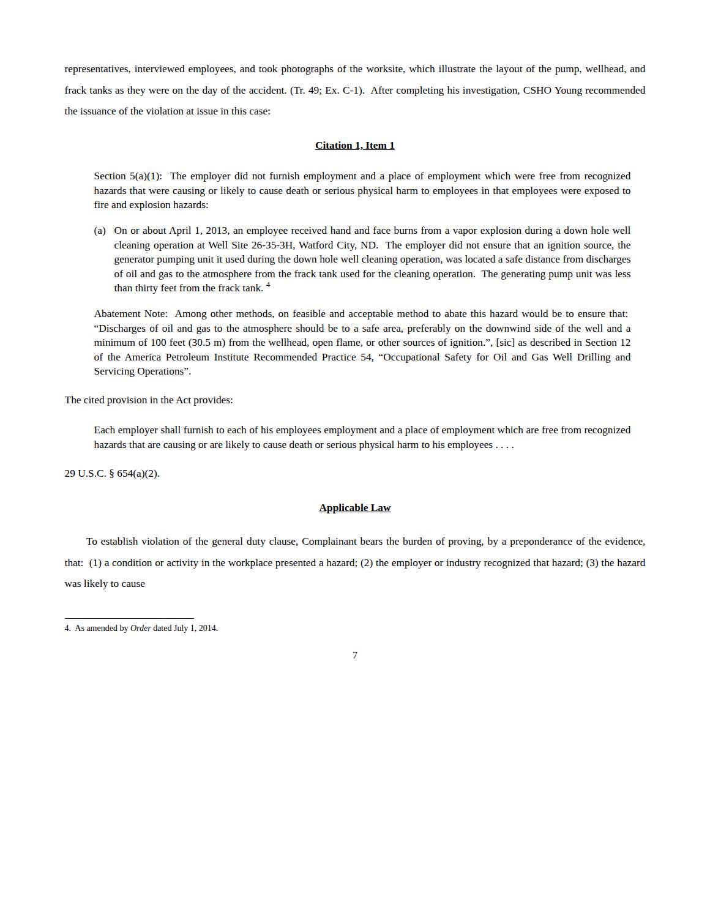representatives, interviewed employees, and took photographs of the worksite, which illustrate the layout of the pump, wellhead, and frack tanks as they were on the day of the accident. (Tr. 49; Ex. C-1). After completing his investigation, CSHO Young recommended the issuance of the violation at issue in this case:
Citation 1, Item 1
Section 5(a)(1): The employer did not furnish employment and a place of employment which were free from recognized hazards that were causing or likely to cause death or serious physical harm to employees in that employees were exposed to fire and explosion hazards:
(a) On or about April 1, 2013, an employee received hand and face burns from a vapor explosion during a down hole well cleaning operation at Well Site 26-35-3H, Watford City, ND. The employer did not ensure that an ignition source, the generator pumping unit it used during the down hole well cleaning operation, was located a safe distance from discharges of oil and gas to the atmosphere from the frack tank used for the cleaning operation. The generating pump unit was less than thirty feet from the frack tank. 4
Abatement Note: Among other methods, on feasible and acceptable method to abate this hazard would be to ensure that: “Discharges of oil and gas to the atmosphere should be to a safe area, preferably on the downwind side of the well and a minimum of 100 feet (30.5 m) from the wellhead, open flame, or other sources of ignition.”, [sic] as described in Section 12 of the America Petroleum Institute Recommended Practice 54, “Occupational Safety for Oil and Gas Well Drilling and Servicing Operations”.
The cited provision in the Act provides:
Each employer shall furnish to each of his employees employment and a place of employment which are free from recognized hazards that are causing or are likely to cause death or serious physical harm to his employees . . . .
29 U.S.C. § 654(a)(2).
Applicable Law
To establish violation of the general duty clause, Complainant bears the burden of proving, by a preponderance of the evidence, that: (1) a condition or activity in the workplace presented a hazard; (2) the employer or industry recognized that hazard; (3) the hazard was likely to cause
4. As amended by Order dated July 1, 2014.
7